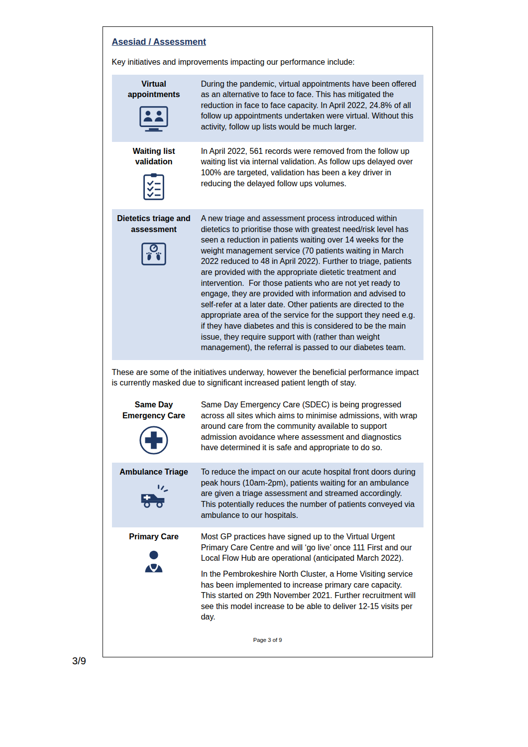Asesiad / Assessment
Key initiatives and improvements impacting our performance include:
| Virtual appointments | During the pandemic, virtual appointments have been offered as an alternative to face to face. This has mitigated the reduction in face to face capacity. In April 2022, 24.8% of all follow up appointments undertaken were virtual. Without this activity, follow up lists would be much larger. |
| Waiting list validation | In April 2022, 561 records were removed from the follow up waiting list via internal validation. As follow ups delayed over 100% are targeted, validation has been a key driver in reducing the delayed follow ups volumes. |
| Dietetics triage and assessment | A new triage and assessment process introduced within dietetics to prioritise those with greatest need/risk level has seen a reduction in patients waiting over 14 weeks for the weight management service (70 patients waiting in March 2022 reduced to 48 in April 2022). Further to triage, patients are provided with the appropriate dietetic treatment and intervention. For those patients who are not yet ready to engage, they are provided with information and advised to self-refer at a later date. Other patients are directed to the appropriate area of the service for the support they need e.g. if they have diabetes and this is considered to be the main issue, they require support with (rather than weight management), the referral is passed to our diabetes team. |
These are some of the initiatives underway, however the beneficial performance impact is currently masked due to significant increased patient length of stay.
| Same Day Emergency Care | Same Day Emergency Care (SDEC) is being progressed across all sites which aims to minimise admissions, with wrap around care from the community available to support admission avoidance where assessment and diagnostics have determined it is safe and appropriate to do so. |
| Ambulance Triage | To reduce the impact on our acute hospital front doors during peak hours (10am-2pm), patients waiting for an ambulance are given a triage assessment and streamed accordingly. This potentially reduces the number of patients conveyed via ambulance to our hospitals. |
| Primary Care | Most GP practices have signed up to the Virtual Urgent Primary Care Centre and will ‘go live’ once 111 First and our Local Flow Hub are operational (anticipated March 2022). In the Pembrokeshire North Cluster, a Home Visiting service has been implemented to increase primary care capacity. This started on 29th November 2021. Further recruitment will see this model increase to be able to deliver 12-15 visits per day. |
Page 3 of 9
3/9